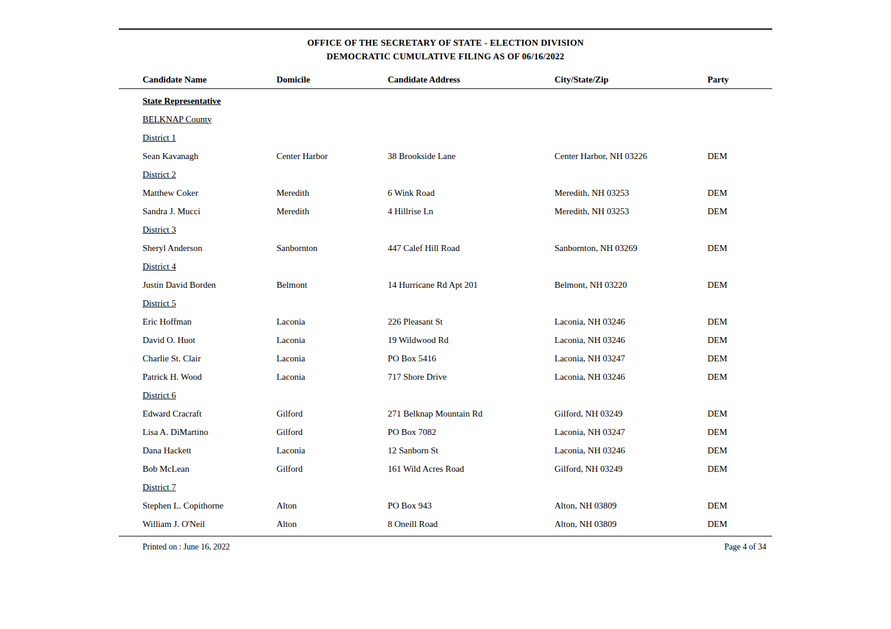OFFICE OF THE SECRETARY OF STATE - ELECTION DIVISION
DEMOCRATIC CUMULATIVE FILING AS OF 06/16/2022
| Candidate Name | Domicile | Candidate Address | City/State/Zip | Party |
| --- | --- | --- | --- | --- |
| State Representative |
| BELKNAP County |
| District 1 |
| Sean Kavanagh | Center Harbor | 38 Brookside Lane | Center Harbor, NH 03226 | DEM |
| District 2 |
| Matthew Coker | Meredith | 6 Wink Road | Meredith, NH 03253 | DEM |
| Sandra J. Mucci | Meredith | 4 Hillrise Ln | Meredith, NH 03253 | DEM |
| District 3 |
| Sheryl Anderson | Sanbornton | 447 Calef Hill Road | Sanbornton, NH 03269 | DEM |
| District 4 |
| Justin David Borden | Belmont | 14 Hurricane Rd Apt 201 | Belmont, NH 03220 | DEM |
| District 5 |
| Eric Hoffman | Laconia | 226 Pleasant St | Laconia, NH 03246 | DEM |
| David O. Huot | Laconia | 19 Wildwood Rd | Laconia, NH 03246 | DEM |
| Charlie St. Clair | Laconia | PO Box 5416 | Laconia, NH 03247 | DEM |
| Patrick H. Wood | Laconia | 717 Shore Drive | Laconia, NH 03246 | DEM |
| District 6 |
| Edward Cracraft | Gilford | 271 Belknap Mountain Rd | Gilford, NH 03249 | DEM |
| Lisa A. DiMartino | Gilford | PO Box 7082 | Laconia, NH 03247 | DEM |
| Dana Hackett | Laconia | 12 Sanborn St | Laconia, NH 03246 | DEM |
| Bob McLean | Gilford | 161 Wild Acres Road | Gilford, NH 03249 | DEM |
| District 7 |
| Stephen L. Copithorne | Alton | PO Box 943 | Alton, NH 03809 | DEM |
| William J. O'Neil | Alton | 8 Oneill Road | Alton, NH 03809 | DEM |
Printed on : June 16, 2022
Page 4 of 34